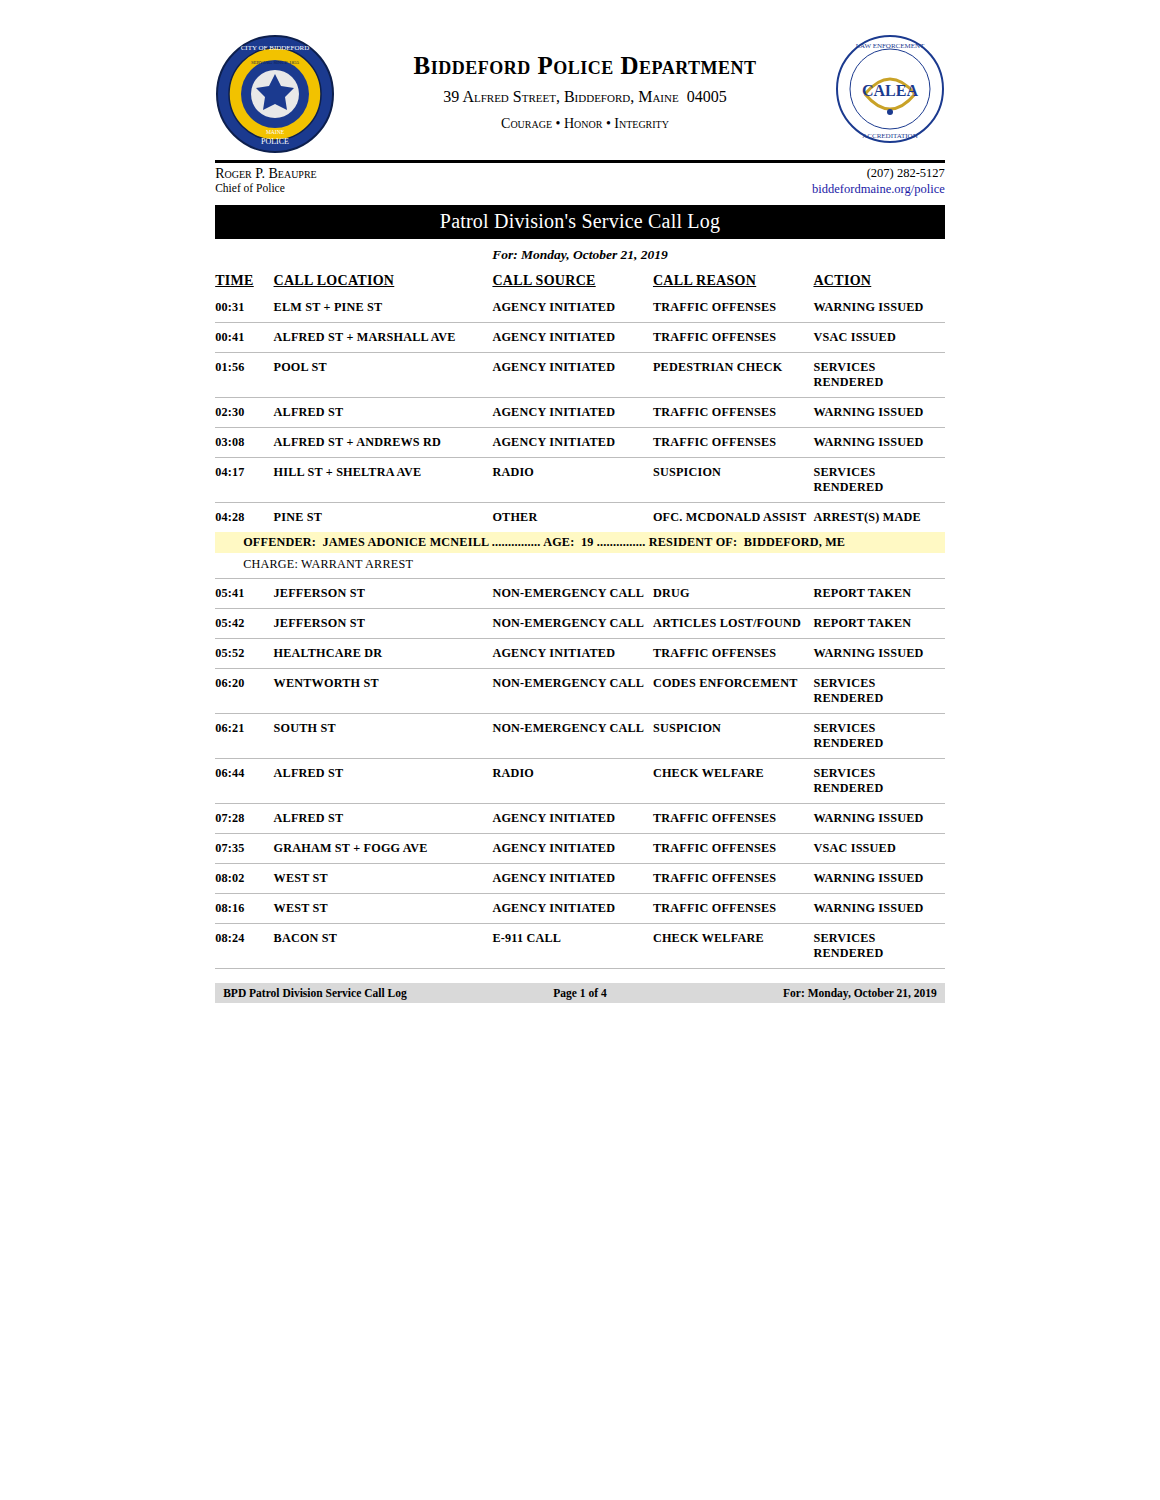CITY OF BIDDEFORD POLICE MAINE SERVING SINCE 1855
Biddeford Police Department
39 Alfred Street, Biddeford, Maine 04005
Courage • Honor • Integrity
LAW ENFORCEMENT ACCREDITATION CALEA
Roger P. Beaupre
Chief of Police
(207) 282-5127
biddefordmaine.org/police
Patrol Division's Service Call Log
For: Monday, October 21, 2019
| TIME | CALL LOCATION | CALL SOURCE | CALL REASON | ACTION |
| --- | --- | --- | --- | --- |
| 00:31 | ELM ST + PINE ST | AGENCY INITIATED | TRAFFIC OFFENSES | WARNING ISSUED |
| 00:41 | ALFRED ST + MARSHALL AVE | AGENCY INITIATED | TRAFFIC OFFENSES | VSAC ISSUED |
| 01:56 | POOL ST | AGENCY INITIATED | PEDESTRIAN CHECK | SERVICES RENDERED |
| 02:30 | ALFRED ST | AGENCY INITIATED | TRAFFIC OFFENSES | WARNING ISSUED |
| 03:08 | ALFRED ST + ANDREWS RD | AGENCY INITIATED | TRAFFIC OFFENSES | WARNING ISSUED |
| 04:17 | HILL ST + SHELTRA AVE | RADIO | SUSPICION | SERVICES RENDERED |
| 04:28 | PINE ST | OTHER | OFC. MCDONALD ASSIST | ARREST(S) MADE |
| OFFENDER: JAMES ADONICE MCNEILL ............... AGE: 19 ............... RESIDENT OF: BIDDEFORD, ME CHARGE: WARRANT ARREST |
| 05:41 | JEFFERSON ST | NON-EMERGENCY CALL | DRUG | REPORT TAKEN |
| 05:42 | JEFFERSON ST | NON-EMERGENCY CALL | ARTICLES LOST/FOUND | REPORT TAKEN |
| 05:52 | HEALTHCARE DR | AGENCY INITIATED | TRAFFIC OFFENSES | WARNING ISSUED |
| 06:20 | WENTWORTH ST | NON-EMERGENCY CALL | CODES ENFORCEMENT | SERVICES RENDERED |
| 06:21 | SOUTH ST | NON-EMERGENCY CALL | SUSPICION | SERVICES RENDERED |
| 06:44 | ALFRED ST | RADIO | CHECK WELFARE | SERVICES RENDERED |
| 07:28 | ALFRED ST | AGENCY INITIATED | TRAFFIC OFFENSES | WARNING ISSUED |
| 07:35 | GRAHAM ST + FOGG AVE | AGENCY INITIATED | TRAFFIC OFFENSES | VSAC ISSUED |
| 08:02 | WEST ST | AGENCY INITIATED | TRAFFIC OFFENSES | WARNING ISSUED |
| 08:16 | WEST ST | AGENCY INITIATED | TRAFFIC OFFENSES | WARNING ISSUED |
| 08:24 | BACON ST | E-911 CALL | CHECK WELFARE | SERVICES RENDERED |
BPD Patrol Division Service Call Log
Page 1 of 4
For: Monday, October 21, 2019